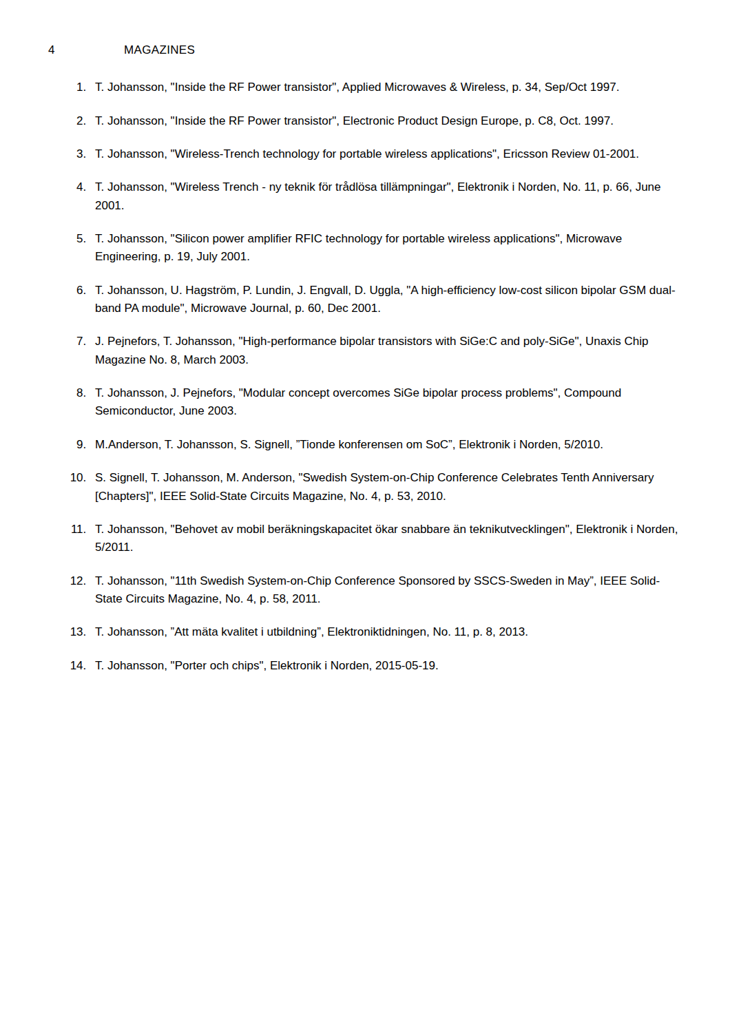4 MAGAZINES
T. Johansson, "Inside the RF Power transistor", Applied Microwaves & Wireless, p. 34, Sep/Oct 1997.
T. Johansson, "Inside the RF Power transistor", Electronic Product Design Europe, p. C8, Oct. 1997.
T. Johansson, "Wireless-Trench technology for portable wireless applications", Ericsson Review 01-2001.
T. Johansson, "Wireless Trench - ny teknik för trådlösa tillämpningar", Elektronik i Norden, No. 11, p. 66, June 2001.
T. Johansson, "Silicon power amplifier RFIC technology for portable wireless applications", Microwave Engineering, p. 19, July 2001.
T. Johansson, U. Hagström, P. Lundin, J. Engvall, D. Uggla, "A high-efficiency low-cost silicon bipolar GSM dual-band PA module", Microwave Journal, p. 60, Dec 2001.
J. Pejnefors, T. Johansson, "High-performance bipolar transistors with SiGe:C and poly-SiGe", Unaxis Chip Magazine No. 8, March 2003.
T. Johansson, J. Pejnefors, "Modular concept overcomes SiGe bipolar process problems", Compound Semiconductor, June 2003.
M.Anderson, T. Johansson, S. Signell, ”Tionde konferensen om SoC”, Elektronik i Norden, 5/2010.
S. Signell, T. Johansson, M. Anderson, "Swedish System-on-Chip Conference Celebrates Tenth Anniversary [Chapters]", IEEE Solid-State Circuits Magazine, No. 4, p. 53, 2010.
T. Johansson, "Behovet av mobil beräkningskapacitet ökar snabbare än teknikutvecklingen", Elektronik i Norden, 5/2011.
T. Johansson, "11th Swedish System-on-Chip Conference Sponsored by SSCS-Sweden in May”, IEEE Solid-State Circuits Magazine, No. 4, p. 58, 2011.
T. Johansson, ”Att mäta kvalitet i utbildning”, Elektroniktidningen, No. 11, p. 8, 2013.
T. Johansson, "Porter och chips", Elektronik i Norden, 2015-05-19.